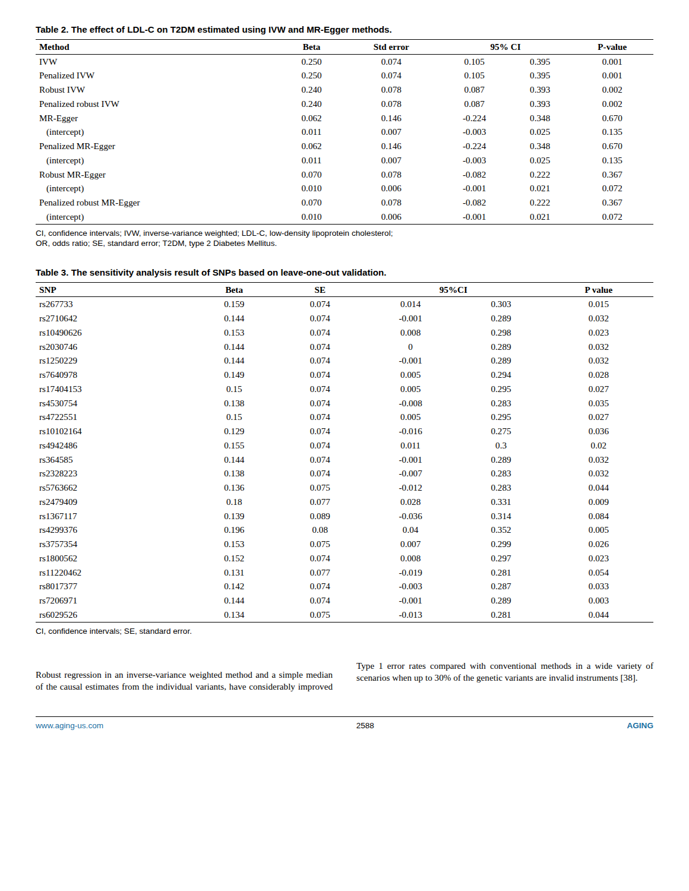Table 2. The effect of LDL-C on T2DM estimated using IVW and MR-Egger methods.
| Method | Beta | Std error | 95% CI | P-value |
| --- | --- | --- | --- | --- |
| IVW | 0.250 | 0.074 | 0.105 | 0.395 | 0.001 |
| Penalized IVW | 0.250 | 0.074 | 0.105 | 0.395 | 0.001 |
| Robust IVW | 0.240 | 0.078 | 0.087 | 0.393 | 0.002 |
| Penalized robust IVW | 0.240 | 0.078 | 0.087 | 0.393 | 0.002 |
| MR-Egger | 0.062 | 0.146 | -0.224 | 0.348 | 0.670 |
| (intercept) | 0.011 | 0.007 | -0.003 | 0.025 | 0.135 |
| Penalized MR-Egger | 0.062 | 0.146 | -0.224 | 0.348 | 0.670 |
| (intercept) | 0.011 | 0.007 | -0.003 | 0.025 | 0.135 |
| Robust MR-Egger | 0.070 | 0.078 | -0.082 | 0.222 | 0.367 |
| (intercept) | 0.010 | 0.006 | -0.001 | 0.021 | 0.072 |
| Penalized robust MR-Egger | 0.070 | 0.078 | -0.082 | 0.222 | 0.367 |
| (intercept) | 0.010 | 0.006 | -0.001 | 0.021 | 0.072 |
CI, confidence intervals; IVW, inverse-variance weighted; LDL-C, low-density lipoprotein cholesterol;
OR, odds ratio; SE, standard error; T2DM, type 2 Diabetes Mellitus.
Table 3. The sensitivity analysis result of SNPs based on leave-one-out validation.
| SNP | Beta | SE | 95%CI | P value |
| --- | --- | --- | --- | --- |
| rs267733 | 0.159 | 0.074 | 0.014 | 0.303 | 0.015 |
| rs2710642 | 0.144 | 0.074 | -0.001 | 0.289 | 0.032 |
| rs10490626 | 0.153 | 0.074 | 0.008 | 0.298 | 0.023 |
| rs2030746 | 0.144 | 0.074 | 0 | 0.289 | 0.032 |
| rs1250229 | 0.144 | 0.074 | -0.001 | 0.289 | 0.032 |
| rs7640978 | 0.149 | 0.074 | 0.005 | 0.294 | 0.028 |
| rs17404153 | 0.15 | 0.074 | 0.005 | 0.295 | 0.027 |
| rs4530754 | 0.138 | 0.074 | -0.008 | 0.283 | 0.035 |
| rs4722551 | 0.15 | 0.074 | 0.005 | 0.295 | 0.027 |
| rs10102164 | 0.129 | 0.074 | -0.016 | 0.275 | 0.036 |
| rs4942486 | 0.155 | 0.074 | 0.011 | 0.3 | 0.02 |
| rs364585 | 0.144 | 0.074 | -0.001 | 0.289 | 0.032 |
| rs2328223 | 0.138 | 0.074 | -0.007 | 0.283 | 0.032 |
| rs5763662 | 0.136 | 0.075 | -0.012 | 0.283 | 0.044 |
| rs2479409 | 0.18 | 0.077 | 0.028 | 0.331 | 0.009 |
| rs1367117 | 0.139 | 0.089 | -0.036 | 0.314 | 0.084 |
| rs4299376 | 0.196 | 0.08 | 0.04 | 0.352 | 0.005 |
| rs3757354 | 0.153 | 0.075 | 0.007 | 0.299 | 0.026 |
| rs1800562 | 0.152 | 0.074 | 0.008 | 0.297 | 0.023 |
| rs11220462 | 0.131 | 0.077 | -0.019 | 0.281 | 0.054 |
| rs8017377 | 0.142 | 0.074 | -0.003 | 0.287 | 0.033 |
| rs7206971 | 0.144 | 0.074 | -0.001 | 0.289 | 0.003 |
| rs6029526 | 0.134 | 0.075 | -0.013 | 0.281 | 0.044 |
CI, confidence intervals; SE, standard error.
Robust regression in an inverse-variance weighted method and a simple median of the causal estimates from the individual variants, have considerably improved Type 1 error rates compared with conventional methods in a wide variety of scenarios when up to 30% of the genetic variants are invalid instruments [38].
www.aging-us.com 2588 AGING